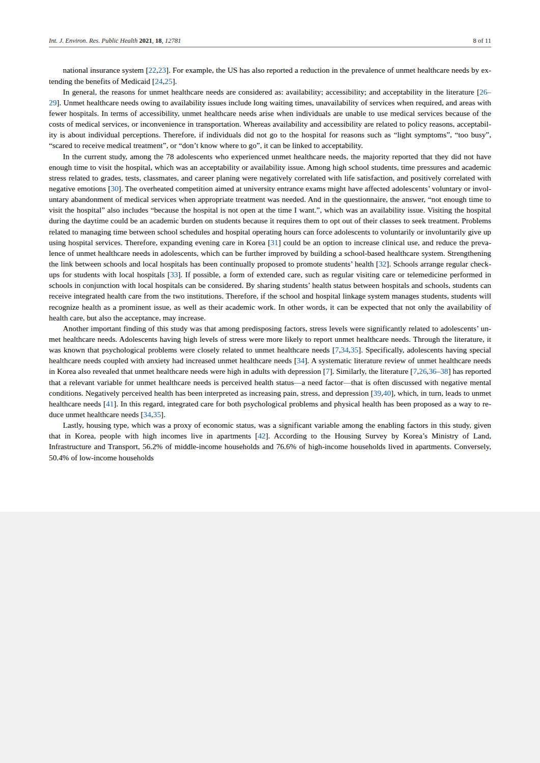Int. J. Environ. Res. Public Health 2021, 18, 12781 8 of 11
national insurance system [22,23]. For example, the US has also reported a reduction in the prevalence of unmet healthcare needs by extending the benefits of Medicaid [24,25].
In general, the reasons for unmet healthcare needs are considered as: availability; accessibility; and acceptability in the literature [26–29]. Unmet healthcare needs owing to availability issues include long waiting times, unavailability of services when required, and areas with fewer hospitals. In terms of accessibility, unmet healthcare needs arise when individuals are unable to use medical services because of the costs of medical services, or inconvenience in transportation. Whereas availability and accessibility are related to policy reasons, acceptability is about individual perceptions. Therefore, if individuals did not go to the hospital for reasons such as “light symptoms”, “too busy”, “scared to receive medical treatment”, or “don’t know where to go”, it can be linked to acceptability.
In the current study, among the 78 adolescents who experienced unmet healthcare needs, the majority reported that they did not have enough time to visit the hospital, which was an acceptability or availability issue. Among high school students, time pressures and academic stress related to grades, tests, classmates, and career planing were negatively correlated with life satisfaction, and positively correlated with negative emotions [30]. The overheated competition aimed at university entrance exams might have affected adolescents’ voluntary or involuntary abandonment of medical services when appropriate treatment was needed. And in the questionnaire, the answer, “not enough time to visit the hospital” also includes “because the hospital is not open at the time I want.”, which was an availability issue. Visiting the hospital during the daytime could be an academic burden on students because it requires them to opt out of their classes to seek treatment. Problems related to managing time between school schedules and hospital operating hours can force adolescents to voluntarily or involuntarily give up using hospital services. Therefore, expanding evening care in Korea [31] could be an option to increase clinical use, and reduce the prevalence of unmet healthcare needs in adolescents, which can be further improved by building a school-based healthcare system. Strengthening the link between schools and local hospitals has been continually proposed to promote students’ health [32]. Schools arrange regular checkups for students with local hospitals [33]. If possible, a form of extended care, such as regular visiting care or telemedicine performed in schools in conjunction with local hospitals can be considered. By sharing students’ health status between hospitals and schools, students can receive integrated health care from the two institutions. Therefore, if the school and hospital linkage system manages students, students will recognize health as a prominent issue, as well as their academic work. In other words, it can be expected that not only the availability of health care, but also the acceptance, may increase.
Another important finding of this study was that among predisposing factors, stress levels were significantly related to adolescents’ unmet healthcare needs. Adolescents having high levels of stress were more likely to report unmet healthcare needs. Through the literature, it was known that psychological problems were closely related to unmet healthcare needs [7,34,35]. Specifically, adolescents having special healthcare needs coupled with anxiety had increased unmet healthcare needs [34]. A systematic literature review of unmet healthcare needs in Korea also revealed that unmet healthcare needs were high in adults with depression [7]. Similarly, the literature [7,26,36–38] has reported that a relevant variable for unmet healthcare needs is perceived health status—a need factor—that is often discussed with negative mental conditions. Negatively perceived health has been interpreted as increasing pain, stress, and depression [39,40], which, in turn, leads to unmet healthcare needs [41]. In this regard, integrated care for both psychological problems and physical health has been proposed as a way to reduce unmet healthcare needs [34,35].
Lastly, housing type, which was a proxy of economic status, was a significant variable among the enabling factors in this study, given that in Korea, people with high incomes live in apartments [42]. According to the Housing Survey by Korea’s Ministry of Land, Infrastructure and Transport, 56.2% of middle-income households and 76.6% of high-income households lived in apartments. Conversely, 50.4% of low-income households